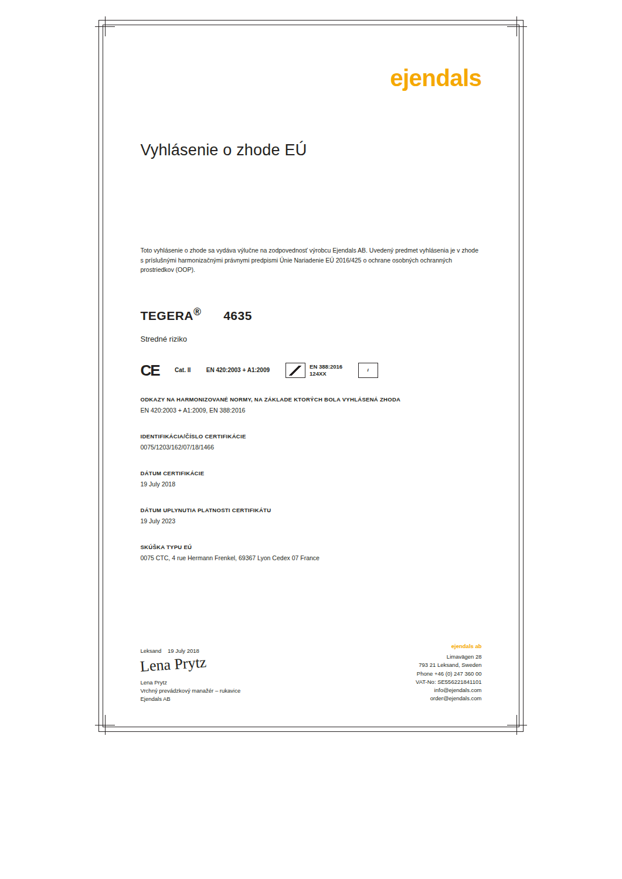ejendals
Vyhlásenie o zhode EÚ
Toto vyhlásenie o zhode sa vydáva výlučne na zodpovednosť výrobcu Ejendals AB. Uvedený predmet vyhlásenia je v zhode s príslušnými harmonizačnými právnymi predpismi Únie Nariadenie EÚ 2016/425 o ochrane osobných ochranných prostriedkov (OOP).
TEGERA®4635
Stredné riziko
CE Cat. II EN 420:2003 + A1:2009 EN 388:2016
124XX
Odkazy na harmonizované normy, na základe ktorých bola vyhlásená zhoda
EN 420:2003 + A1:2009, EN 388:2016
Identifikácia/číslo certifikácie
0075/1203/162/07/18/1466
Dátum certifikácie
19 July 2018
Dátum uplynutia platnosti certifikátu
19 July 2023
Skúška typu EÚ
0075 CTC, 4 rue Hermann Frenkel, 69367 Lyon Cedex 07 France
Leksand 19 July 2018
Lena Prytz
Lena Prytz
Vrchný prevádzkový manažér – rukavice
Ejendals AB
ejendals ab
Limavägen 28
793 21 Leksand, Sweden
Phone +46 (0) 247 360 00
VAT-No: SE556221841101
info@ejendals.com
order@ejendals.com